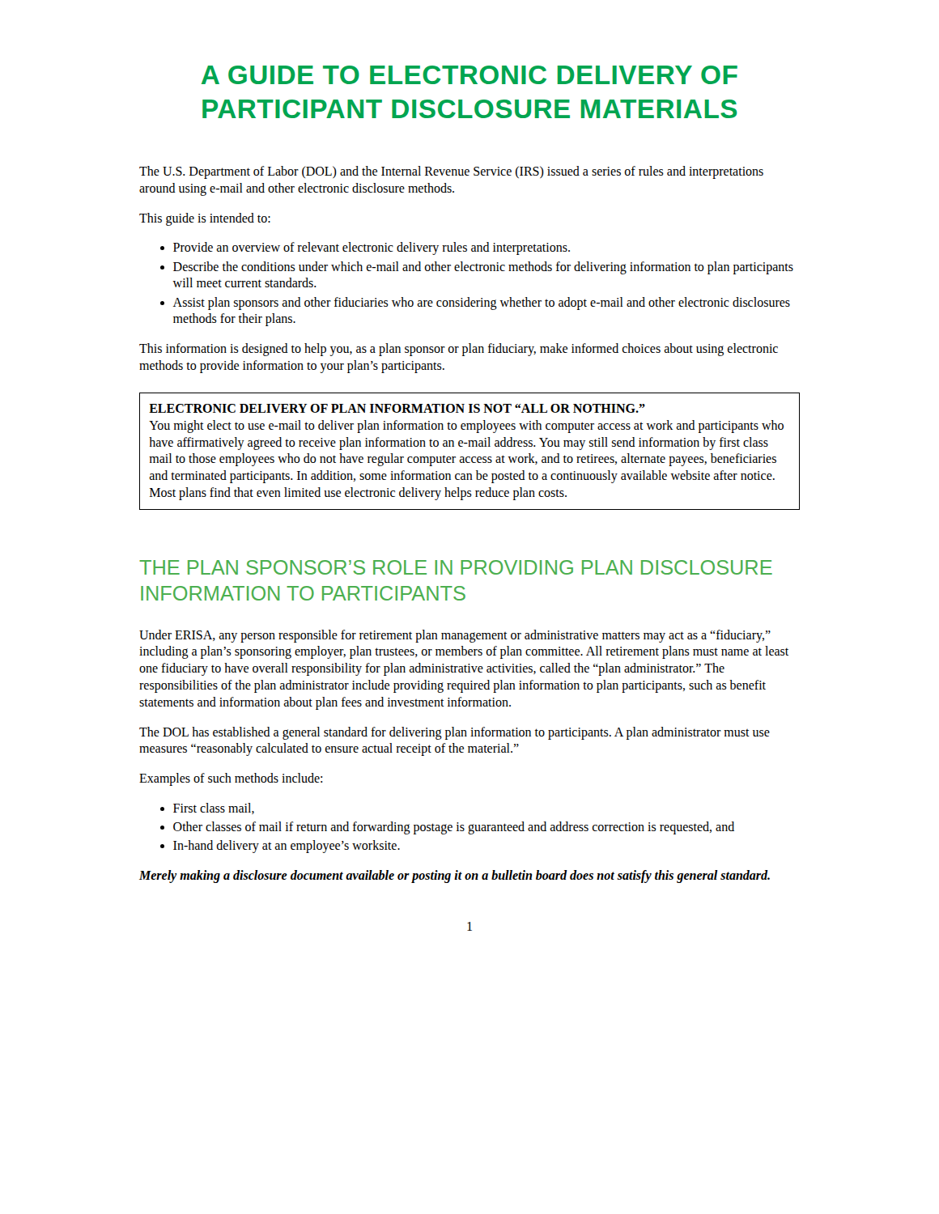A GUIDE TO ELECTRONIC DELIVERY OF PARTICIPANT DISCLOSURE MATERIALS
The U.S. Department of Labor (DOL) and the Internal Revenue Service (IRS) issued a series of rules and interpretations around using e-mail and other electronic disclosure methods.
This guide is intended to:
Provide an overview of relevant electronic delivery rules and interpretations.
Describe the conditions under which e-mail and other electronic methods for delivering information to plan participants will meet current standards.
Assist plan sponsors and other fiduciaries who are considering whether to adopt e-mail and other electronic disclosures methods for their plans.
This information is designed to help you, as a plan sponsor or plan fiduciary, make informed choices about using electronic methods to provide information to your plan’s participants.
ELECTRONIC DELIVERY OF PLAN INFORMATION IS NOT “ALL OR NOTHING.”
You might elect to use e-mail to deliver plan information to employees with computer access at work and participants who have affirmatively agreed to receive plan information to an e-mail address. You may still send information by first class mail to those employees who do not have regular computer access at work, and to retirees, alternate payees, beneficiaries and terminated participants. In addition, some information can be posted to a continuously available website after notice. Most plans find that even limited use electronic delivery helps reduce plan costs.
THE PLAN SPONSOR’S ROLE IN PROVIDING PLAN DISCLOSURE INFORMATION TO PARTICIPANTS
Under ERISA, any person responsible for retirement plan management or administrative matters may act as a “fiduciary,” including a plan’s sponsoring employer, plan trustees, or members of plan committee. All retirement plans must name at least one fiduciary to have overall responsibility for plan administrative activities, called the “plan administrator.” The responsibilities of the plan administrator include providing required plan information to plan participants, such as benefit statements and information about plan fees and investment information.
The DOL has established a general standard for delivering plan information to participants. A plan administrator must use measures “reasonably calculated to ensure actual receipt of the material.”
Examples of such methods include:
First class mail,
Other classes of mail if return and forwarding postage is guaranteed and address correction is requested, and
In-hand delivery at an employee’s worksite.
Merely making a disclosure document available or posting it on a bulletin board does not satisfy this general standard.
1